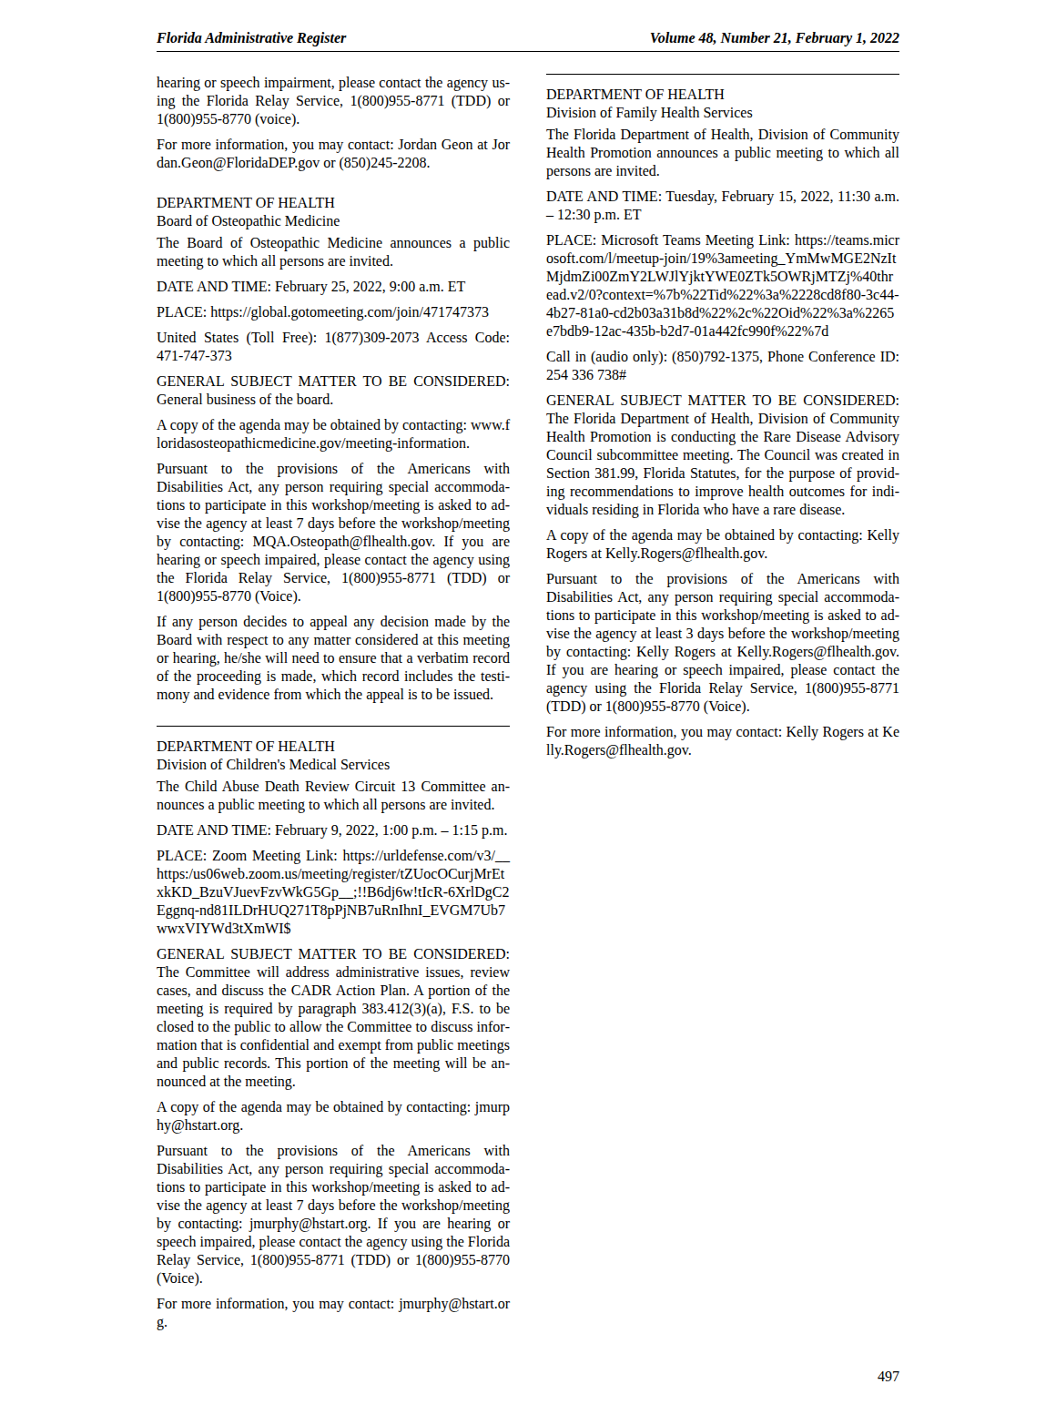Florida Administrative Register Volume 48, Number 21, February 1, 2022
hearing or speech impairment, please contact the agency using the Florida Relay Service, 1(800)955-8771 (TDD) or 1(800)955-8770 (voice).
For more information, you may contact: Jordan Geon at Jordan.Geon@FloridaDEP.gov or (850)245-2208.
DEPARTMENT OF HEALTH
Board of Osteopathic Medicine
The Board of Osteopathic Medicine announces a public meeting to which all persons are invited.
Date and Time: February 25, 2022, 9:00 a.m. ET
Place: https://global.gotomeeting.com/join/471747373
United States (Toll Free): 1(877)309-2073 Access Code: 471-747-373
General Subject Matter to be Considered: General business of the board.
A copy of the agenda may be obtained by contacting: www.floridasosteopathicmedicine.gov/meeting-information.
Pursuant to the provisions of the Americans with Disabilities Act, any person requiring special accommodations to participate in this workshop/meeting is asked to advise the agency at least 7 days before the workshop/meeting by contacting: MQA.Osteopath@flhealth.gov. If you are hearing or speech impaired, please contact the agency using the Florida Relay Service, 1(800)955-8771 (TDD) or 1(800)955-8770 (Voice).
If any person decides to appeal any decision made by the Board with respect to any matter considered at this meeting or hearing, he/she will need to ensure that a verbatim record of the proceeding is made, which record includes the testimony and evidence from which the appeal is to be issued.
DEPARTMENT OF HEALTH
Division of Children's Medical Services
The Child Abuse Death Review Circuit 13 Committee announces a public meeting to which all persons are invited.
Date and Time: February 9, 2022, 1:00 p.m. – 1:15 p.m.
Place: Zoom Meeting Link: https://urldefense.com/v3/__https:/us06web.zoom.us/meeting/register/tZUocOCurjMrEtxkKD_BzuVJuevFzvWkG5Gp__;!!B6dj6w!tIcR-6XrlDgC2Eggnq-nd81ILDrHUQ271T8pPjNB7uRnIhnI_EVGM7Ub7wwxVIYWd3tXmWI$
General Subject Matter to be Considered: The Committee will address administrative issues, review cases, and discuss the CADR Action Plan. A portion of the meeting is required by paragraph 383.412(3)(a), F.S. to be closed to the public to allow the Committee to discuss information that is confidential and exempt from public meetings and public records. This portion of the meeting will be announced at the meeting.
A copy of the agenda may be obtained by contacting: jmurphy@hstart.org.
Pursuant to the provisions of the Americans with Disabilities Act, any person requiring special accommodations to participate in this workshop/meeting is asked to advise the agency at least 7 days before the workshop/meeting by contacting: jmurphy@hstart.org. If you are hearing or speech impaired, please contact the agency using the Florida Relay Service, 1(800)955-8771 (TDD) or 1(800)955-8770 (Voice).
For more information, you may contact: jmurphy@hstart.org.
DEPARTMENT OF HEALTH
Division of Family Health Services
The Florida Department of Health, Division of Community Health Promotion announces a public meeting to which all persons are invited.
Date and Time: Tuesday, February 15, 2022, 11:30 a.m. – 12:30 p.m. ET
Place: Microsoft Teams Meeting Link: https://teams.microsoft.com/l/meetup-join/19%3ameeting_YmMwMGE2NzItMjdmZi00ZmY2LWJlYjktYWE0ZTk5OWRjMTZj%40thread.v2/0?context=%7b%22Tid%22%3a%2228cd8f80-3c44-4b27-81a0-cd2b03a31b8d%22%2c%22Oid%22%3a%2265e7bdb9-12ac-435b-b2d7-01a442fc990f%22%7d
Call in (audio only): (850)792-1375, Phone Conference ID: 254 336 738#
General Subject Matter to be Considered: The Florida Department of Health, Division of Community Health Promotion is conducting the Rare Disease Advisory Council subcommittee meeting. The Council was created in Section 381.99, Florida Statutes, for the purpose of providing recommendations to improve health outcomes for individuals residing in Florida who have a rare disease.
A copy of the agenda may be obtained by contacting: Kelly Rogers at Kelly.Rogers@flhealth.gov.
Pursuant to the provisions of the Americans with Disabilities Act, any person requiring special accommodations to participate in this workshop/meeting is asked to advise the agency at least 3 days before the workshop/meeting by contacting: Kelly Rogers at Kelly.Rogers@flhealth.gov. If you are hearing or speech impaired, please contact the agency using the Florida Relay Service, 1(800)955-8771 (TDD) or 1(800)955-8770 (Voice).
For more information, you may contact: Kelly Rogers at Kelly.Rogers@flhealth.gov.
497